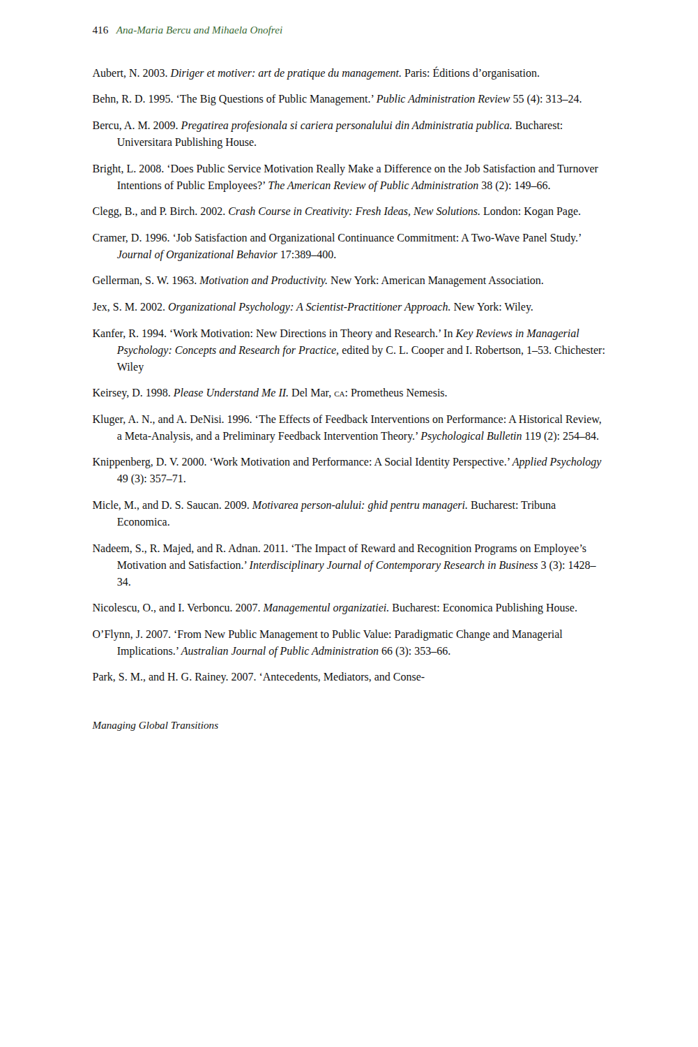416 Ana-Maria Bercu and Mihaela Onofrei
Aubert, N. 2003. Diriger et motiver: art de pratique du management. Paris: Éditions d’organisation.
Behn, R. D. 1995. ‘The Big Questions of Public Management.’ Public Administration Review 55 (4): 313–24.
Bercu, A. M. 2009. Pregatirea profesionala si cariera personalului din Administratia publica. Bucharest: Universitara Publishing House.
Bright, L. 2008. ‘Does Public Service Motivation Really Make a Difference on the Job Satisfaction and Turnover Intentions of Public Employees?’ The American Review of Public Administration 38 (2): 149–66.
Clegg, B., and P. Birch. 2002. Crash Course in Creativity: Fresh Ideas, New Solutions. London: Kogan Page.
Cramer, D. 1996. ‘Job Satisfaction and Organizational Continuance Commitment: A Two-Wave Panel Study.’ Journal of Organizational Behavior 17:389–400.
Gellerman, S. W. 1963. Motivation and Productivity. New York: American Management Association.
Jex, S. M. 2002. Organizational Psychology: A Scientist-Practitioner Approach. New York: Wiley.
Kanfer, R. 1994. ‘Work Motivation: New Directions in Theory and Research.’ In Key Reviews in Managerial Psychology: Concepts and Research for Practice, edited by C. L. Cooper and I. Robertson, 1–53. Chichester: Wiley
Keirsey, D. 1998. Please Understand Me II. Del Mar, ca: Prometheus Nemesis.
Kluger, A. N., and A. DeNisi. 1996. ‘The Effects of Feedback Interventions on Performance: A Historical Review, a Meta-Analysis, and a Preliminary Feedback Intervention Theory.’ Psychological Bulletin 119 (2): 254–84.
Knippenberg, D. V. 2000. ‘Work Motivation and Performance: A Social Identity Perspective.’ Applied Psychology 49 (3): 357–71.
Micle, M., and D. S. Saucan. 2009. Motivarea person-alului: ghid pentru manageri. Bucharest: Tribuna Economica.
Nadeem, S., R. Majed, and R. Adnan. 2011. ‘The Impact of Reward and Recognition Programs on Employee’s Motivation and Satisfaction.’ Interdisciplinary Journal of Contemporary Research in Business 3 (3): 1428–34.
Nicolescu, O., and I. Verboncu. 2007. Managementul organizatiei. Bucharest: Economica Publishing House.
O’Flynn, J. 2007. ‘From New Public Management to Public Value: Paradigmatic Change and Managerial Implications.’ Australian Journal of Public Administration 66 (3): 353–66.
Park, S. M., and H. G. Rainey. 2007. ‘Antecedents, Mediators, and Conse-
Managing Global Transitions